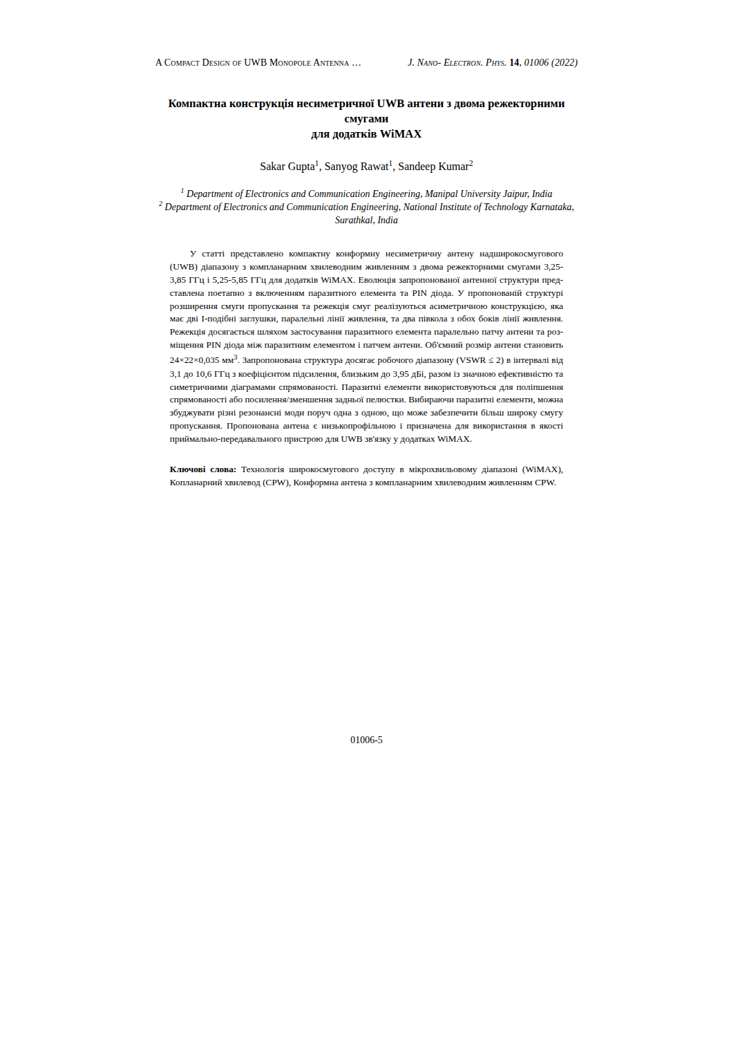A Compact Design of UWB Monopole Antenna … J. Nano- Electron. Phys. 14, 01006 (2022)
Компактна конструкція несиметричної UWB антени з двома режекторними смугами
для додатків WiMAX
Sakar Gupta1, Sanyog Rawat1, Sandeep Kumar2
1 Department of Electronics and Communication Engineering, Manipal University Jaipur, India 2 Department of Electronics and Communication Engineering, National Institute of Technology Karnataka, Surathkal, India
У статті представлено компактну конформну несиметричну антену надширокосмугового (UWB) діапазону з компланарним хвилеводним живленням з двома режекторними смугами 3,25-3,85 ГГц і 5,25-5,85 ГГц для додатків WiMAX. Еволюція запропонованої антенної структури представлена поетапно з включенням паразитного елемента та PIN діода. У пропонованій структурі розширення смуги пропускання та режекція смуг реалізуються асиметричною конструкцією, яка має дві I-подібні заглушки, паралельні лінії живлення, та два півкола з обох боків лінії живлення. Режекція досягається шляхом застосування паразитного елемента паралельно патчу антени та розміщення PIN діода між паразитним елементом і патчем антени. Об'ємний розмір антени становить 24×22×0,035 мм3. Запропонована структура досягає робочого діапазону (VSWR ≤ 2) в інтервалі від 3,1 до 10,6 ГГц з коефіцієнтом підсилення, близьким до 3,95 дБі, разом із значною ефективністю та симетричними діаграмами спрямованості. Паразитні елементи використовуються для поліпшення спрямованості або посилення/зменшення задньої пелюстки. Вибираючи паразитні елементи, можна збуджувати різні резонансні моди поруч одна з одною, що може забезпечити більш широку смугу пропускання. Пропонована антена є низькопрофільною і призначена для використання в якості приймально-передавального пристрою для UWB зв'язку у додатках WiMAX.
Ключові слова: Технологія широкосмугового доступу в мікрохвильовому діапазоні (WiMAX), Копланарний хвилевод (CPW), Конформна антена з компланарним хвилеводним живленням CPW.
01006-5